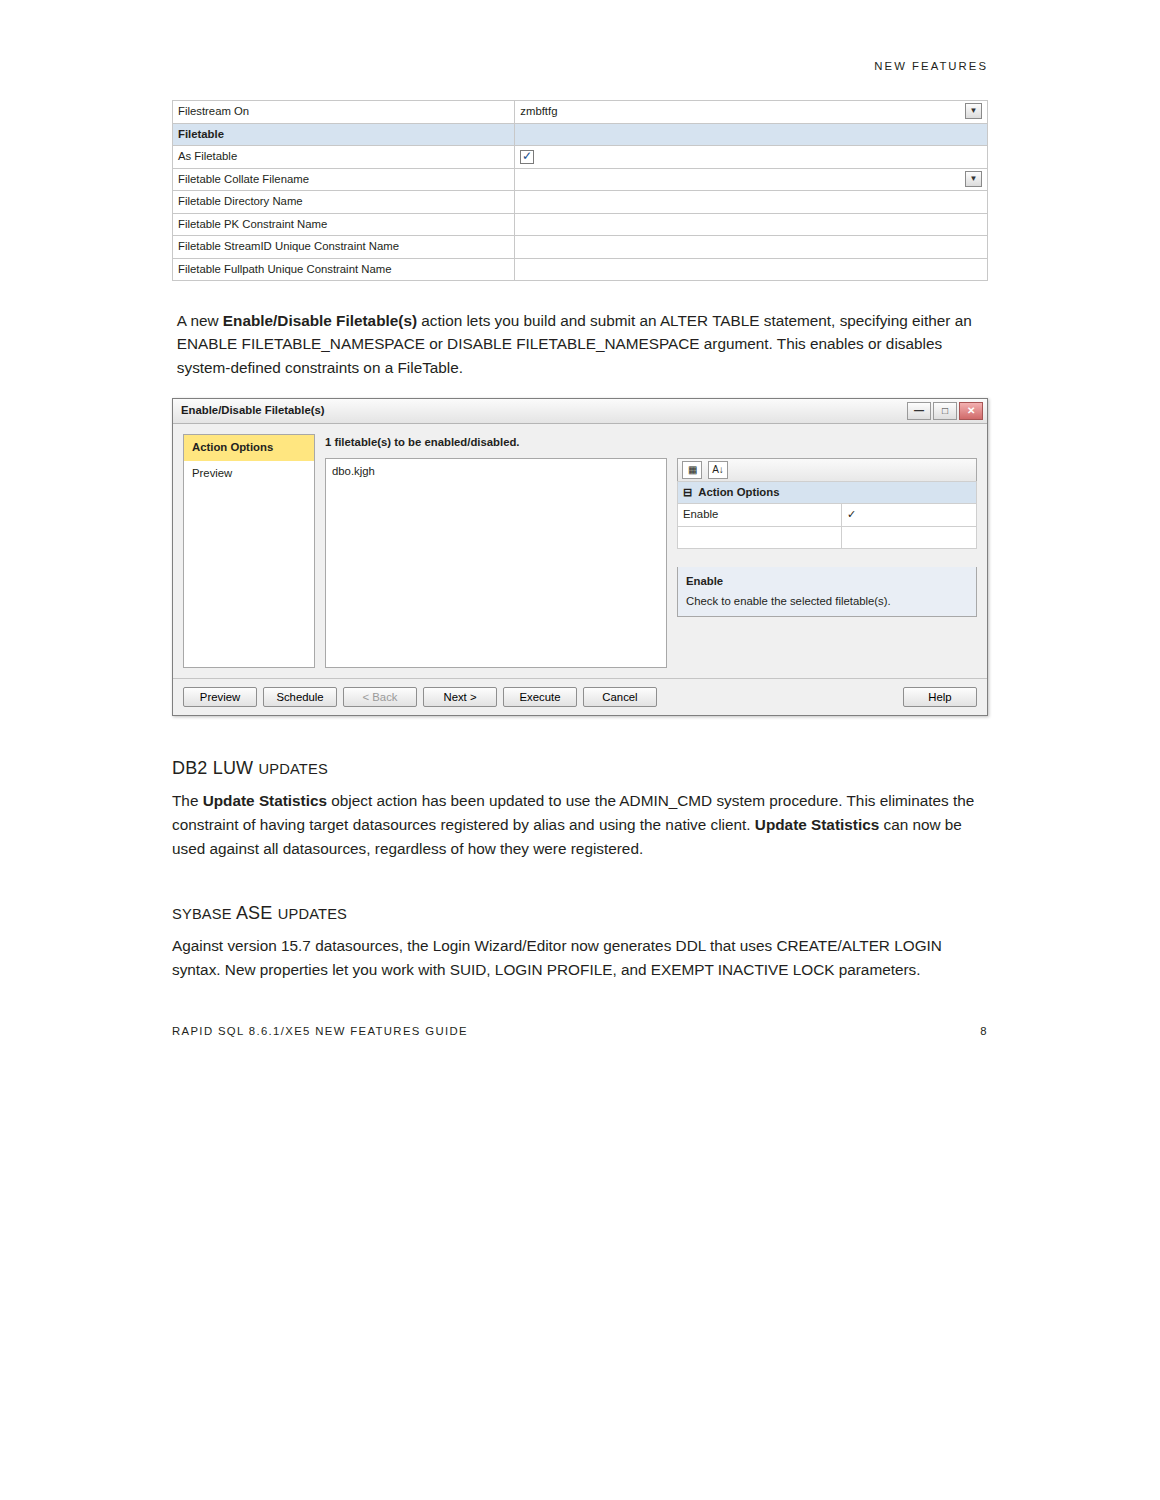NEW FEATURES
| Filestream On | zmbftfg ▼ |
| Filetable | |
| As Filetable | ✓ |
| Filetable Collate Filename | ▼ |
| Filetable Directory Name | |
| Filetable PK Constraint Name | |
| Filetable StreamID Unique Constraint Name | |
| Filetable Fullpath Unique Constraint Name | |
A new Enable/Disable Filetable(s) action lets you build and submit an ALTER TABLE statement, specifying either an ENABLE FILETABLE_NAMESPACE or DISABLE FILETABLE_NAMESPACE argument. This enables or disables system-defined constraints on a FileTable.
Enable/Disable Filetable(s) —□✕
Action Options
Preview
1 filetable(s) to be enabled/disabled.
dbo.kjgh
▦A↓
| ⊟ Action Options |
| Enable | ✓ |
Enable Check to enable the selected filetable(s).
Preview Schedule < Back Next > Execute Cancel
Help
DB2 LUW Updates
The Update Statistics object action has been updated to use the ADMIN_CMD system procedure. This eliminates the constraint of having target datasources registered by alias and using the native client. Update Statistics can now be used against all datasources, regardless of how they were registered.
Sybase ASE Updates
Against version 15.7 datasources, the Login Wizard/Editor now generates DDL that uses CREATE/ALTER LOGIN syntax. New properties let you work with SUID, LOGIN PROFILE, and EXEMPT INACTIVE LOCK parameters.
RAPID SQL 8.6.1/XE5 NEW FEATURES GUIDE 8